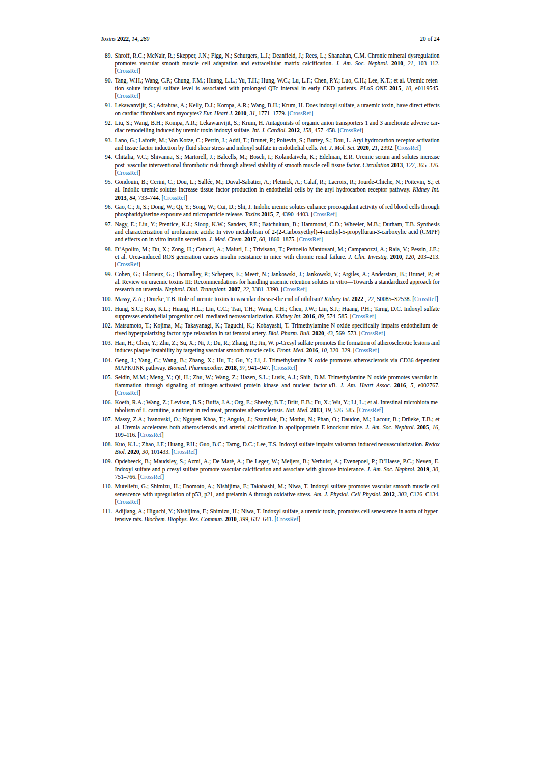Toxins 2022, 14, 280
20 of 24
Shroff, R.C.; McNair, R.; Skepper, J.N.; Figg, N.; Schurgers, L.J.; Deanfield, J.; Rees, L.; Shanahan, C.M. Chronic mineral dysregulation promotes vascular smooth muscle cell adaptation and extracellular matrix calcification. J. Am. Soc. Nephrol. 2010, 21, 103–112. [CrossRef]
Tang, W.H.; Wang, C.P.; Chung, F.M.; Huang, L.L.; Yu, T.H.; Hung, W.C.; Lu, L.F.; Chen, P.Y.; Luo, C.H.; Lee, K.T.; et al. Uremic retention solute indoxyl sulfate level is associated with prolonged QTc interval in early CKD patients. PLoS ONE 2015, 10, e0119545. [CrossRef]
Lekawanvijit, S.; Adrahtas, A.; Kelly, D.J.; Kompa, A.R.; Wang, B.H.; Krum, H. Does indoxyl sulfate, a uraemic toxin, have direct effects on cardiac fibroblasts and myocytes? Eur. Heart J. 2010, 31, 1771–1779. [CrossRef]
Liu, S.; Wang, B.H.; Kompa, A.R.; Lekawanvijit, S.; Krum, H. Antagonists of organic anion transporters 1 and 3 ameliorate adverse cardiac remodelling induced by uremic toxin indoxyl sulfate. Int. J. Cardiol. 2012, 158, 457–458. [CrossRef]
Lano, G.; Laforêt, M.; Von Kotze, C.; Perrin, J.; Addi, T.; Brunet, P.; Poitevin, S.; Burtey, S.; Dou, L. Aryl hydrocarbon receptor activation and tissue factor induction by fluid shear stress and indoxyl sulfate in endothelial cells. Int. J. Mol. Sci. 2020, 21, 2392. [CrossRef]
Chitalia, V.C.; Shivanna, S.; Martorell, J.; Balcells, M.; Bosch, I.; Kolandaivelu, K.; Edelman, E.R. Uremic serum and solutes increase post–vascular interventional thrombotic risk through altered stability of smooth muscle cell tissue factor. Circulation 2013, 127, 365–376. [CrossRef]
Gondouin, B.; Cerini, C.; Dou, L.; Sallée, M.; Duval-Sabatier, A.; Pletinck, A.; Calaf, R.; Lacroix, R.; Jourde-Chiche, N.; Poitevin, S.; et al. Indolic uremic solutes increase tissue factor production in endothelial cells by the aryl hydrocarbon receptor pathway. Kidney Int. 2013, 84, 733–744. [CrossRef]
Gao, C.; Ji, S.; Dong, W.; Qi, Y.; Song, W.; Cui, D.; Shi, J. Indolic uremic solutes enhance procoagulant activity of red blood cells through phosphatidylserine exposure and microparticle release. Toxins 2015, 7, 4390–4403. [CrossRef]
Nagy, E.; Liu, Y.; Prentice, K.J.; Sloop, K.W.; Sanders, P.E.; Batchuluun, B.; Hammond, C.D.; Wheeler, M.B.; Durham, T.B. Synthesis and characterization of urofuranoic acids: In vivo metabolism of 2-(2-Carboxyethyl)-4-methyl-5-propylfuran-3-carboxylic acid (CMPF) and effects on in vitro insulin secretion. J. Med. Chem. 2017, 60, 1860–1875. [CrossRef]
D’Apolito, M.; Du, X.; Zong, H.; Catucci, A.; Maiuri, L.; Trivisano, T.; Pettoello-Mantovani, M.; Campanozzi, A.; Raia, V.; Pessin, J.E.; et al. Urea-induced ROS generation causes insulin resistance in mice with chronic renal failure. J. Clin. Investig. 2010, 120, 203–213. [CrossRef]
Cohen, G.; Glorieux, G.; Thornalley, P.; Schepers, E.; Meert, N.; Jankowski, J.; Jankowski, V.; Argiles, A.; Anderstam, B.; Brunet, P.; et al. Review on uraemic toxins III: Recommendations for handling uraemic retention solutes in vitro—Towards a standardized approach for research on uraemia. Nephrol. Dial. Transplant. 2007, 22, 3381–3390. [CrossRef]
Massy, Z.A.; Drueke, T.B. Role of uremic toxins in vascular disease-the end of nihilism? Kidney Int. 2022 , 22, S0085–S2538. [CrossRef]
Hung, S.C.; Kuo, K.L.; Huang, H.L.; Lin, C.C.; Tsai, T.H.; Wang, C.H.; Chen, J.W.; Lin, S.J.; Huang, P.H.; Tarng, D.C. Indoxyl sulfate suppresses endothelial progenitor cell–mediated neovascularization. Kidney Int. 2016, 89, 574–585. [CrossRef]
Matsumoto, T.; Kojima, M.; Takayanagi, K.; Taguchi, K.; Kobayashi, T. Trimethylamine-N-oxide specifically impairs endothelium-derived hyperpolarizing factor-type relaxation in rat femoral artery. Biol. Pharm. Bull. 2020, 43, 569–573. [CrossRef]
Han, H.; Chen, Y.; Zhu, Z.; Su, X.; Ni, J.; Du, R.; Zhang, R.; Jin, W. p-Cresyl sulfate promotes the formation of atherosclerotic lesions and induces plaque instability by targeting vascular smooth muscle cells. Front. Med. 2016, 10, 320–329. [CrossRef]
Geng, J.; Yang, C.; Wang, B.; Zhang, X.; Hu, T.; Gu, Y.; Li, J. Trimethylamine N-oxide promotes atherosclerosis via CD36-dependent MAPK/JNK pathway. Biomed. Pharmacother. 2018, 97, 941–947. [CrossRef]
Seldin, M.M.; Meng, Y.; Qi, H.; Zhu, W.; Wang, Z.; Hazen, S.L.; Lusis, A.J.; Shih, D.M. Trimethylamine N-oxide promotes vascular inflammation through signaling of mitogen-activated protein kinase and nuclear factor-κ B. J. Am. Heart Assoc. 2016, 5, e002767. [CrossRef]
Koeth, R.A.; Wang, Z.; Levison, B.S.; Buffa, J.A.; Org, E.; Sheehy, B.T.; Britt, E.B.; Fu, X.; Wu, Y.; Li, L.; et al. Intestinal microbiota metabolism of L-carnitine, a nutrient in red meat, promotes atherosclerosis. Nat. Med. 2013, 19, 576–585. [CrossRef]
Massy, Z.A.; Ivanovski, O.; Nguyen-Khoa, T.; Angulo, J.; Szumilak, D.; Mothu, N.; Phan, O.; Daudon, M.; Lacour, B.; Drüeke, T.B.; et al. Uremia accelerates both atherosclerosis and arterial calcification in apolipoprotein E knockout mice. J. Am. Soc. Nephrol. 2005, 16, 109–116. [CrossRef]
Kuo, K.L.; Zhao, J.F.; Huang, P.H.; Guo, B.C.; Tarng, D.C.; Lee, T.S. Indoxyl sulfate impairs valsartan-induced neovascularization. Redox Biol. 2020, 30, 101433. [CrossRef]
Opdebeeck, B.; Maudsley, S.; Azmi, A.; De Maré, A.; De Leger, W.; Meijers, B.; Verhulst, A.; Evenepoel, P.; D’Haese, P.C.; Neven, E. Indoxyl sulfate and p-cresyl sulfate promote vascular calcification and associate with glucose intolerance. J. Am. Soc. Nephrol. 2019, 30, 751–766. [CrossRef]
Muteliefu, G.; Shimizu, H.; Enomoto, A.; Nishijima, F.; Takahashi, M.; Niwa, T. Indoxyl sulfate promotes vascular smooth muscle cell senescence with upregulation of p53, p21, and prelamin A through oxidative stress. Am. J. Physiol.-Cell Physiol. 2012, 303, C126–C134. [CrossRef]
Adijiang, A.; Higuchi, Y.; Nishijima, F.; Shimizu, H.; Niwa, T. Indoxyl sulfate, a uremic toxin, promotes cell senescence in aorta of hypertensive rats. Biochem. Biophys. Res. Commun. 2010, 399, 637–641. [CrossRef]